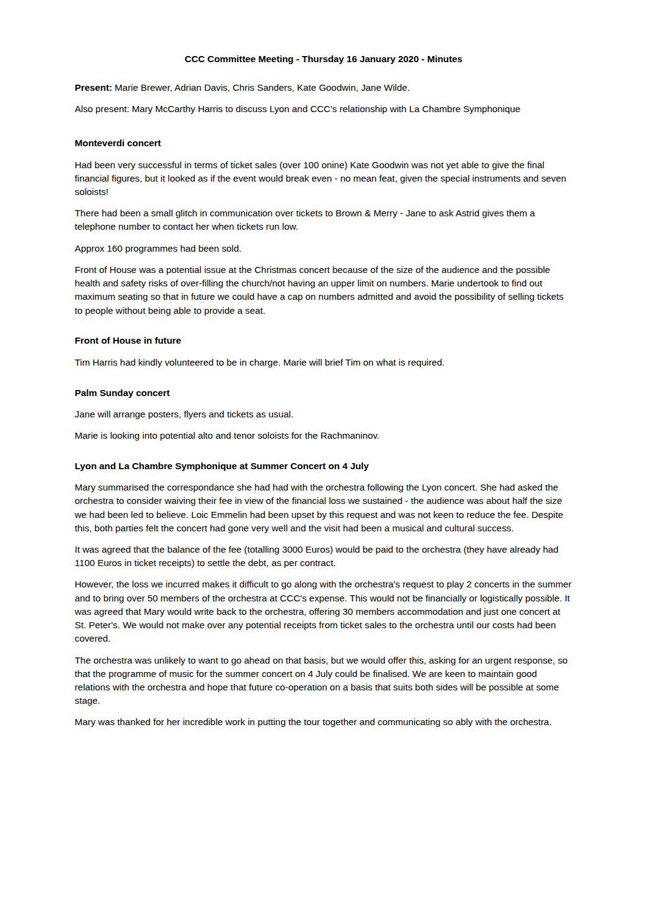CCC Committee Meeting - Thursday 16 January 2020 - Minutes
Present: Marie Brewer, Adrian Davis, Chris Sanders, Kate Goodwin, Jane Wilde.
Also present: Mary McCarthy Harris to discuss Lyon and CCC's relationship with La Chambre Symphonique
Monteverdi concert
Had been very successful in terms of ticket sales (over 100 onine) Kate Goodwin was not yet able to give the final financial figures, but it looked as if the event would break even - no mean feat, given the special instruments and seven soloists!
There had been a small glitch in communication over tickets to Brown & Merry - Jane to ask Astrid gives them a telephone number to contact her when tickets run low.
Approx 160 programmes had been sold.
Front of House was a potential issue at the Christmas concert because of the size of the audience and the possible health and safety risks of over-filling the church/not having an upper limit on numbers. Marie undertook to find out maximum seating so that in future we could have a cap on numbers admitted and avoid the possibility of selling tickets to people without being able to provide a seat.
Front of House in future
Tim Harris had kindly volunteered to be in charge. Marie will brief Tim on what is required.
Palm Sunday concert
Jane will arrange posters, flyers and tickets as usual.
Marie is looking into potential alto and tenor soloists for the Rachmaninov.
Lyon and La Chambre Symphonique at Summer Concert on 4 July
Mary summarised the correspondance she had had with the orchestra following the Lyon concert. She had asked the orchestra to consider waiving their fee in view of the financial loss we sustained - the audience was about half the size we had been led to believe. Loic Emmelin had been upset by this request and was not keen to reduce the fee. Despite this, both parties felt the concert had gone very well and the visit had been a musical and cultural success.
It was agreed that the balance of the fee (totalling 3000 Euros) would be paid to the orchestra (they have already had 1100 Euros in ticket receipts) to settle the debt, as per contract.
However, the loss we incurred makes it difficult to go along with the orchestra's request to play 2 concerts in the summer and to bring over 50 members of the orchestra at CCC's expense. This would not be financially or logistically possible. It was agreed that Mary would write back to the orchestra, offering 30 members accommodation and just one concert at St. Peter's. We would not make over any potential receipts from ticket sales to the orchestra until our costs had been covered.
The orchestra was unlikely to want to go ahead on that basis, but we would offer this, asking for an urgent response, so that the programme of music for the summer concert on 4 July could be finalised. We are keen to maintain good relations with the orchestra and hope that future co-operation on a basis that suits both sides will be possible at some stage.
Mary was thanked for her incredible work in putting the tour together and communicating so ably with the orchestra.